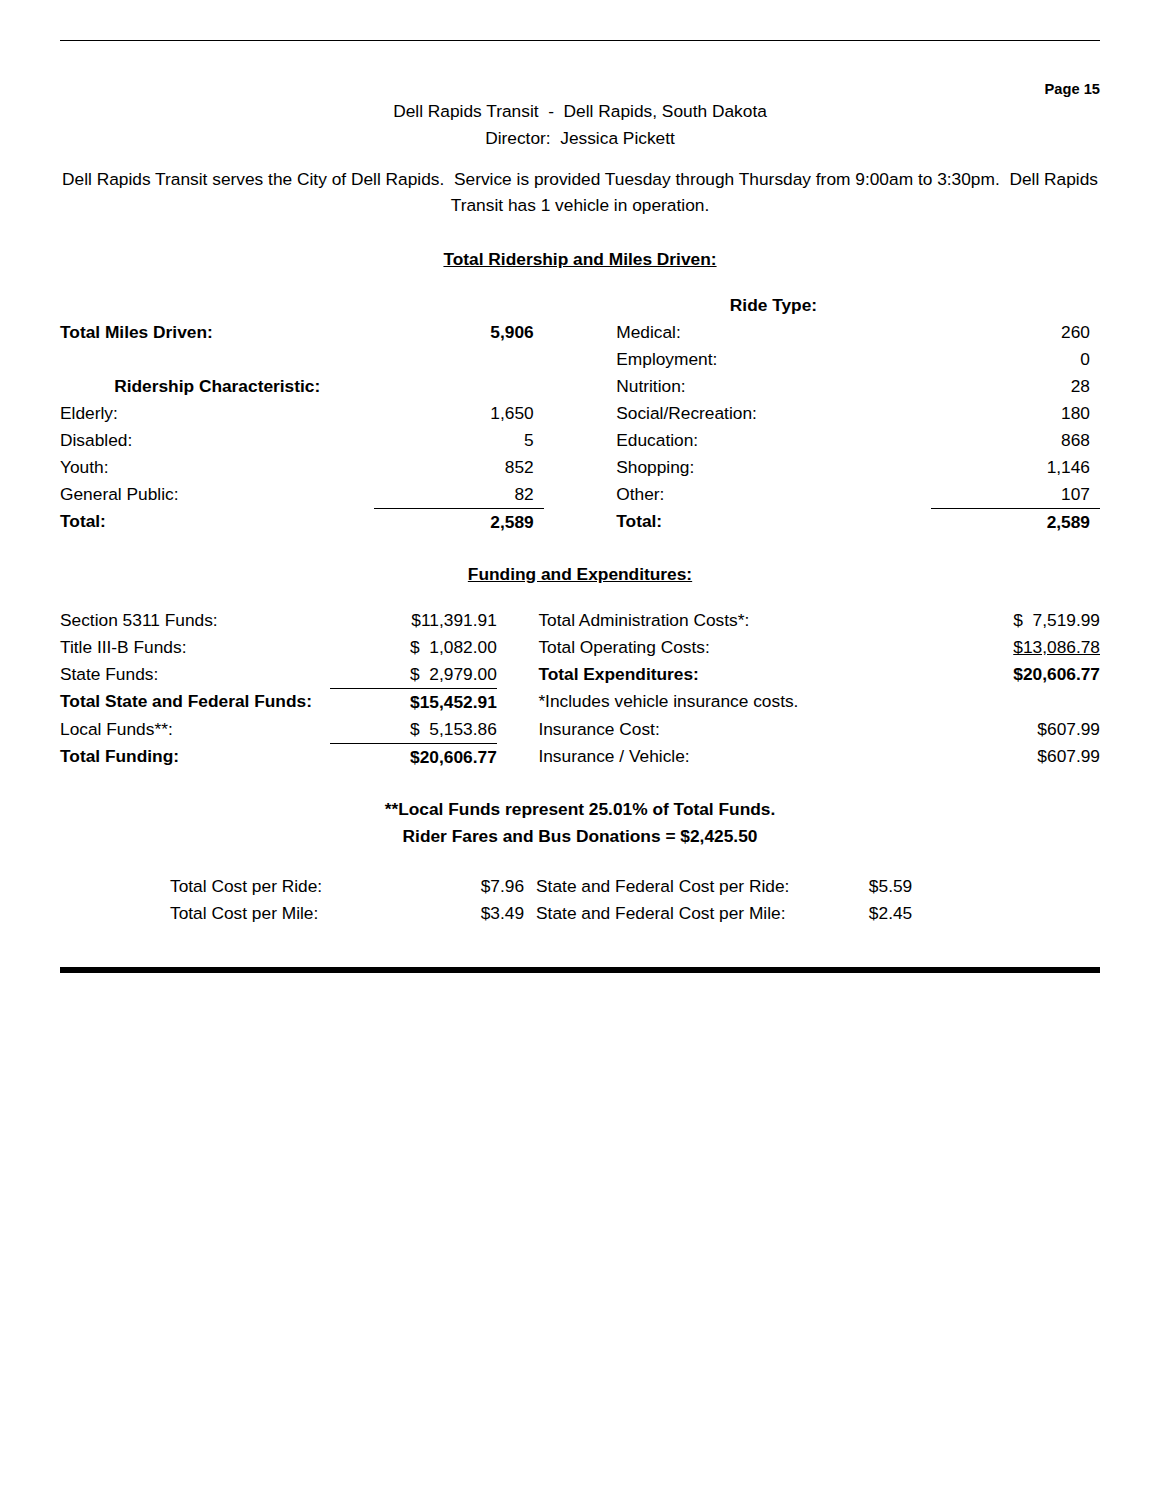Page 15
Dell Rapids Transit - Dell Rapids, South Dakota
Director: Jessica Pickett
Dell Rapids Transit serves the City of Dell Rapids. Service is provided Tuesday through Thursday from 9:00am to 3:30pm. Dell Rapids Transit has 1 vehicle in operation.
Total Ridership and Miles Driven:
| | | | Ride Type: | |
| Total Miles Driven: | 5,906 | | Medical: | 260 |
| | | | Employment: | 0 |
| Ridership Characteristic: | | | Nutrition: | 28 |
| Elderly: | 1,650 | | Social/Recreation: | 180 |
| Disabled: | 5 | | Education: | 868 |
| Youth: | 852 | | Shopping: | 1,146 |
| General Public: | 82 | | Other: | 107 |
| Total: | 2,589 | | Total: | 2,589 |
Funding and Expenditures:
| Section 5311 Funds: | $11,391.91 | | Total Administration Costs*: | $ 7,519.99 |
| Title III-B Funds: | $ 1,082.00 | | Total Operating Costs: | $13,086.78 |
| State Funds: | $ 2,979.00 | | Total Expenditures: | $20,606.77 |
| Total State and Federal Funds: | $15,452.91 | | *Includes vehicle insurance costs. |
| Local Funds**: | $ 5,153.86 | | Insurance Cost: | $607.99 |
| Total Funding: | $20,606.77 | | Insurance / Vehicle: | $607.99 |
**Local Funds represent 25.01% of Total Funds.
Rider Fares and Bus Donations = $2,425.50
| Total Cost per Ride: | $7.96 | State and Federal Cost per Ride: | $5.59 |
| Total Cost per Mile: | $3.49 | State and Federal Cost per Mile: | $2.45 |